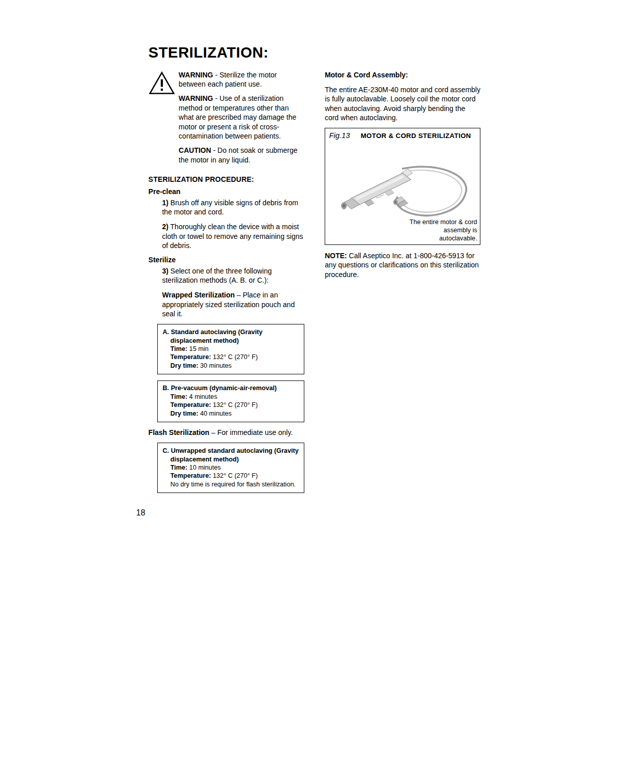STERILIZATION:
WARNING - Sterilize the motor between each patient use.
WARNING - Use of a sterilization method or temperatures other than what are prescribed may damage the motor or present a risk of cross-contamination between patients.
CAUTION - Do not soak or submerge the motor in any liquid.
STERILIZATION PROCEDURE:
Pre-clean
1) Brush off any visible signs of debris from the motor and cord.
2) Thoroughly clean the device with a moist cloth or towel to remove any remaining signs of debris.
Sterilize
3) Select one of the three following sterilization methods (A. B. or C.):
Wrapped Sterilization – Place in an appropriately sized sterilization pouch and seal it.
A. Standard autoclaving (Gravity displacement method)
Time: 15 min
Temperature: 132° C (270° F)
Dry time: 30 minutes
B. Pre-vacuum (dynamic-air-removal)
Time: 4 minutes
Temperature: 132° C (270° F)
Dry time: 40 minutes
Flash Sterilization – For immediate use only.
C. Unwrapped standard autoclaving (Gravity displacement method)
Time: 10 minutes
Temperature: 132° C (270° F)
No dry time is required for flash sterilization.
Motor & Cord Assembly:
The entire AE-230M-40 motor and cord assembly is fully autoclavable. Loosely coil the motor cord when autoclaving. Avoid sharply bending the cord when autoclaving.
Fig.13 MOTOR & CORD STERILIZATION
Aseptico
The entire motor & cord assembly is autoclavable.
NOTE: Call Aseptico Inc. at 1-800-426-5913 for any questions or clarifications on this sterilization procedure.
18